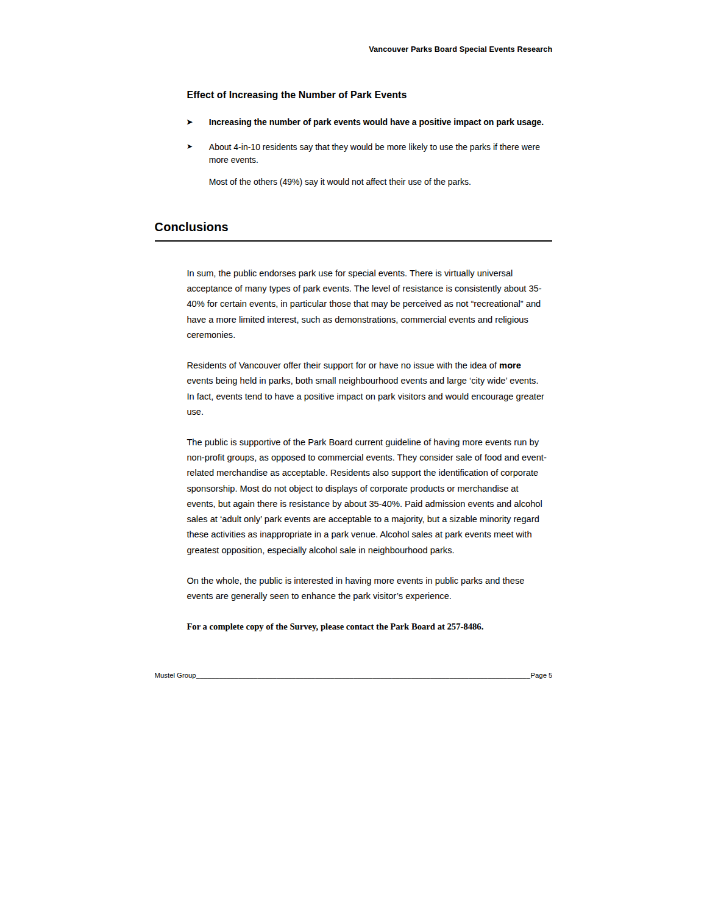Vancouver Parks Board Special Events Research
Effect of Increasing the Number of Park Events
Increasing the number of park events would have a positive impact on park usage.
About 4-in-10 residents say that they would be more likely to use the parks if there were more events.
Most of the others (49%) say it would not affect their use of the parks.
Conclusions
In sum, the public endorses park use for special events. There is virtually universal acceptance of many types of park events. The level of resistance is consistently about 35-40% for certain events, in particular those that may be perceived as not “recreational” and have a more limited interest, such as demonstrations, commercial events and religious ceremonies.
Residents of Vancouver offer their support for or have no issue with the idea of more events being held in parks, both small neighbourhood events and large ‘city wide’ events. In fact, events tend to have a positive impact on park visitors and would encourage greater use.
The public is supportive of the Park Board current guideline of having more events run by non-profit groups, as opposed to commercial events. They consider sale of food and event-related merchandise as acceptable. Residents also support the identification of corporate sponsorship. Most do not object to displays of corporate products or merchandise at events, but again there is resistance by about 35-40%. Paid admission events and alcohol sales at ‘adult only’ park events are acceptable to a majority, but a sizable minority regard these activities as inappropriate in a park venue. Alcohol sales at park events meet with greatest opposition, especially alcohol sale in neighbourhood parks.
On the whole, the public is interested in having more events in public parks and these events are generally seen to enhance the park visitor’s experience.
For a complete copy of the Survey, please contact the Park Board at 257-8486.
Mustel Group _______________________________________________________________________________________ Page 5